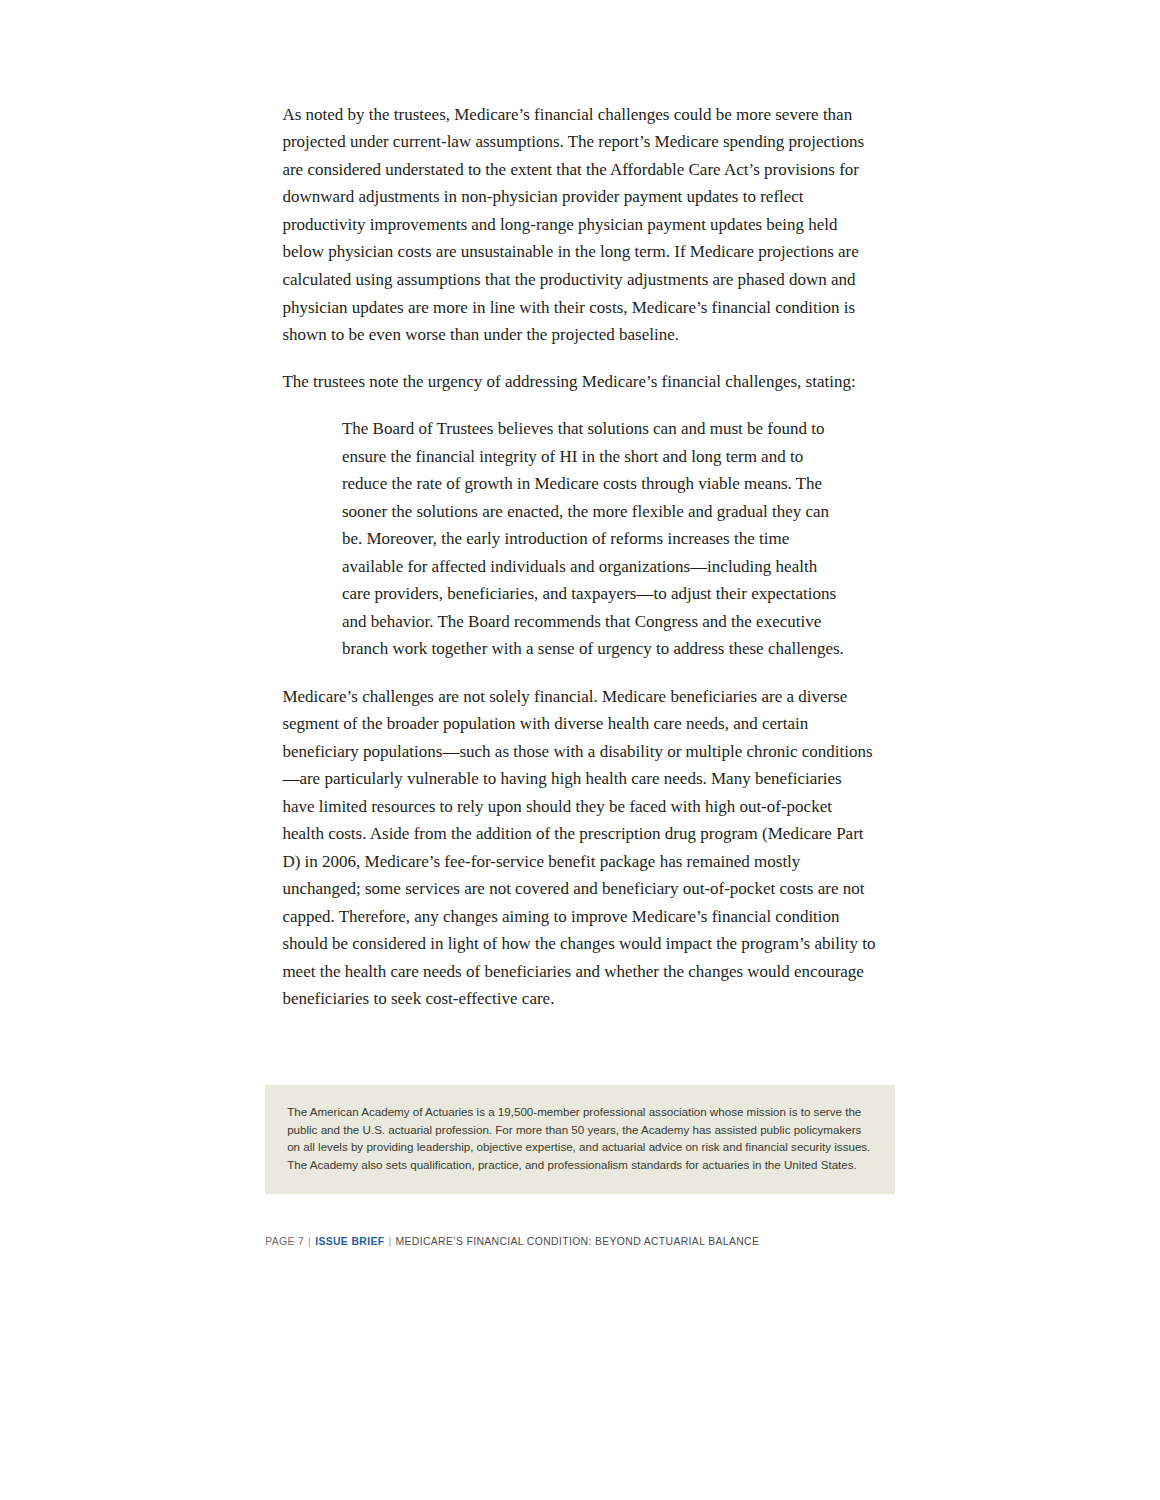As noted by the trustees, Medicare’s financial challenges could be more severe than projected under current-law assumptions. The report’s Medicare spending projections are considered understated to the extent that the Affordable Care Act’s provisions for downward adjustments in non-physician provider payment updates to reflect productivity improvements and long-range physician payment updates being held below physician costs are unsustainable in the long term. If Medicare projections are calculated using assumptions that the productivity adjustments are phased down and physician updates are more in line with their costs, Medicare’s financial condition is shown to be even worse than under the projected baseline.
The trustees note the urgency of addressing Medicare’s financial challenges, stating:
The Board of Trustees believes that solutions can and must be found to ensure the financial integrity of HI in the short and long term and to reduce the rate of growth in Medicare costs through viable means. The sooner the solutions are enacted, the more flexible and gradual they can be. Moreover, the early introduction of reforms increases the time available for affected individuals and organizations—including health care providers, beneficiaries, and taxpayers—to adjust their expectations and behavior. The Board recommends that Congress and the executive branch work together with a sense of urgency to address these challenges.
Medicare’s challenges are not solely financial. Medicare beneficiaries are a diverse segment of the broader population with diverse health care needs, and certain beneficiary populations—such as those with a disability or multiple chronic conditions—are particularly vulnerable to having high health care needs. Many beneficiaries have limited resources to rely upon should they be faced with high out-of-pocket health costs. Aside from the addition of the prescription drug program (Medicare Part D) in 2006, Medicare’s fee-for-service benefit package has remained mostly unchanged; some services are not covered and beneficiary out-of-pocket costs are not capped. Therefore, any changes aiming to improve Medicare’s financial condition should be considered in light of how the changes would impact the program’s ability to meet the health care needs of beneficiaries and whether the changes would encourage beneficiaries to seek cost-effective care.
The American Academy of Actuaries is a 19,500-member professional association whose mission is to serve the public and the U.S. actuarial profession. For more than 50 years, the Academy has assisted public policymakers on all levels by providing leadership, objective expertise, and actuarial advice on risk and financial security issues. The Academy also sets qualification, practice, and professionalism standards for actuaries in the United States.
PAGE 7|ISSUE BRIEF|MEDICARE’S FINANCIAL CONDITION: BEYOND ACTUARIAL BALANCE